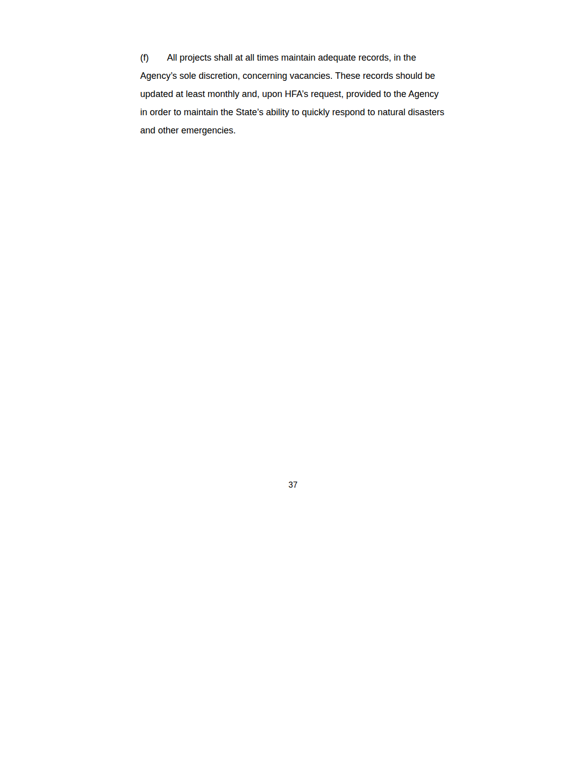(f) All projects shall at all times maintain adequate records, in the Agency’s sole discretion, concerning vacancies. These records should be updated at least monthly and, upon HFA’s request, provided to the Agency in order to maintain the State’s ability to quickly respond to natural disasters and other emergencies.
37